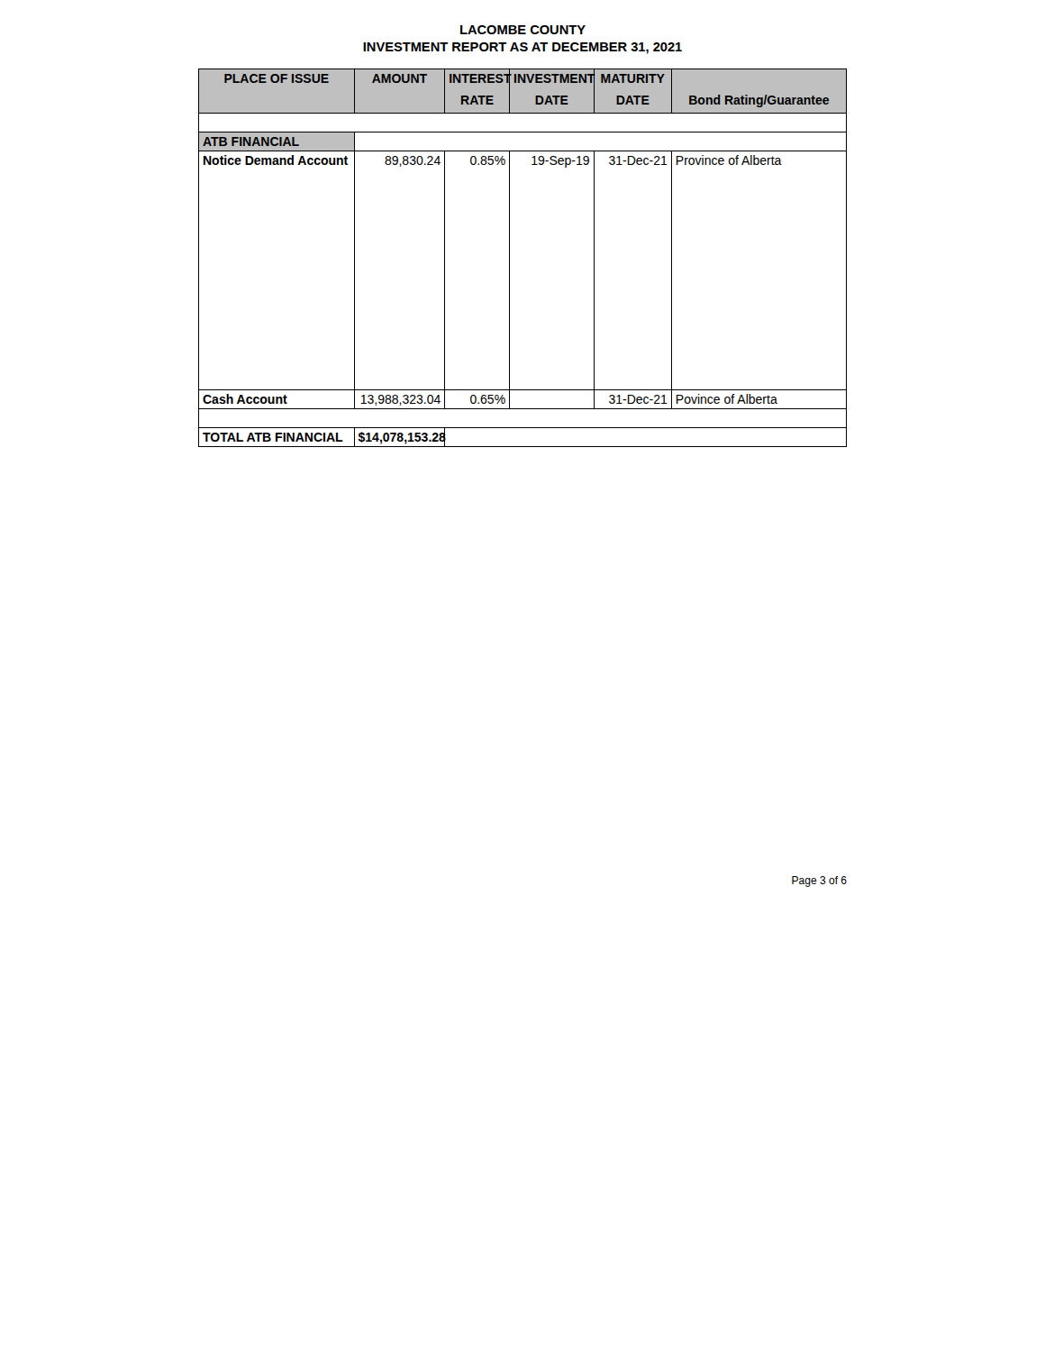LACOMBE COUNTY
INVESTMENT REPORT AS AT DECEMBER 31, 2021
| PLACE OF ISSUE | AMOUNT | INTEREST | INVESTMENT | MATURITY | |
| --- | --- | --- | --- | --- | --- |
| RATE | DATE | DATE | Bond Rating/Guarantee |
| ATB FINANCIAL | | | | | |
| Notice Demand Account | 89,830.24 | 0.85% | 19-Sep-19 | 31-Dec-21 | Province of Alberta |
| Cash Account | 13,988,323.04 | 0.65% | | 31-Dec-21 | Povince of Alberta |
| TOTAL ATB FINANCIAL | $14,078,153.28 | | | | |
Page 3 of 6